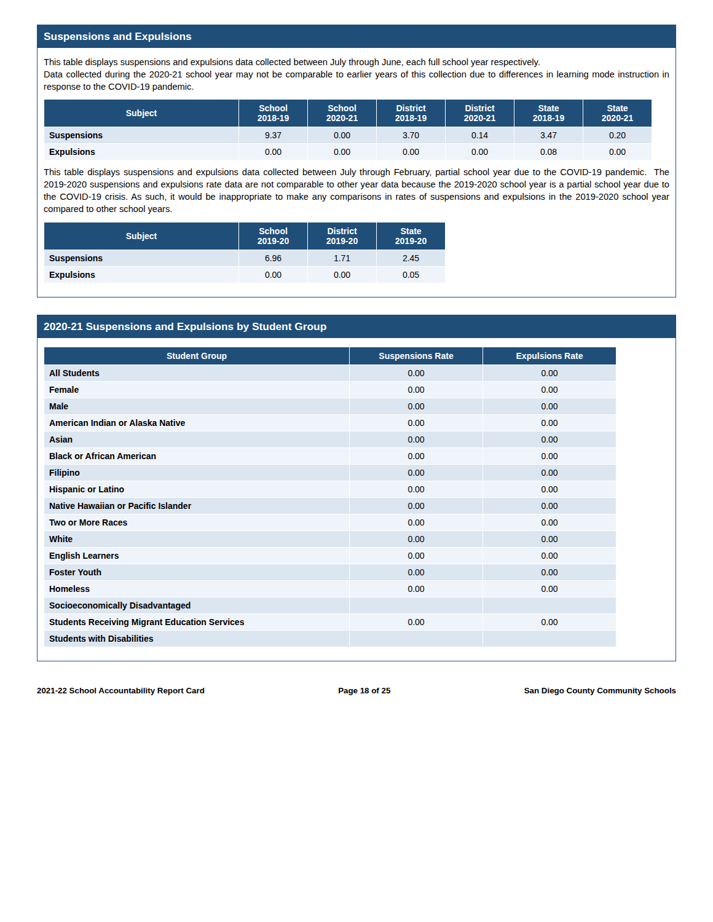Suspensions and Expulsions
This table displays suspensions and expulsions data collected between July through June, each full school year respectively.
Data collected during the 2020-21 school year may not be comparable to earlier years of this collection due to differences in learning mode instruction in response to the COVID-19 pandemic.
| Subject | School 2018-19 | School 2020-21 | District 2018-19 | District 2020-21 | State 2018-19 | State 2020-21 |
| --- | --- | --- | --- | --- | --- | --- |
| Suspensions | 9.37 | 0.00 | 3.70 | 0.14 | 3.47 | 0.20 |
| Expulsions | 0.00 | 0.00 | 0.00 | 0.00 | 0.08 | 0.00 |
This table displays suspensions and expulsions data collected between July through February, partial school year due to the COVID-19 pandemic. The 2019-2020 suspensions and expulsions rate data are not comparable to other year data because the 2019-2020 school year is a partial school year due to the COVID-19 crisis. As such, it would be inappropriate to make any comparisons in rates of suspensions and expulsions in the 2019-2020 school year compared to other school years.
| Subject | School 2019-20 | District 2019-20 | State 2019-20 |
| --- | --- | --- | --- |
| Suspensions | 6.96 | 1.71 | 2.45 |
| Expulsions | 0.00 | 0.00 | 0.05 |
2020-21 Suspensions and Expulsions by Student Group
| Student Group | Suspensions Rate | Expulsions Rate |
| --- | --- | --- |
| All Students | 0.00 | 0.00 |
| Female | 0.00 | 0.00 |
| Male | 0.00 | 0.00 |
| American Indian or Alaska Native | 0.00 | 0.00 |
| Asian | 0.00 | 0.00 |
| Black or African American | 0.00 | 0.00 |
| Filipino | 0.00 | 0.00 |
| Hispanic or Latino | 0.00 | 0.00 |
| Native Hawaiian or Pacific Islander | 0.00 | 0.00 |
| Two or More Races | 0.00 | 0.00 |
| White | 0.00 | 0.00 |
| English Learners | 0.00 | 0.00 |
| Foster Youth | 0.00 | 0.00 |
| Homeless | 0.00 | 0.00 |
| Socioeconomically Disadvantaged | | |
| Students Receiving Migrant Education Services | 0.00 | 0.00 |
| Students with Disabilities | | |
2021-22 School Accountability Report Card Page 18 of 25 San Diego County Community Schools